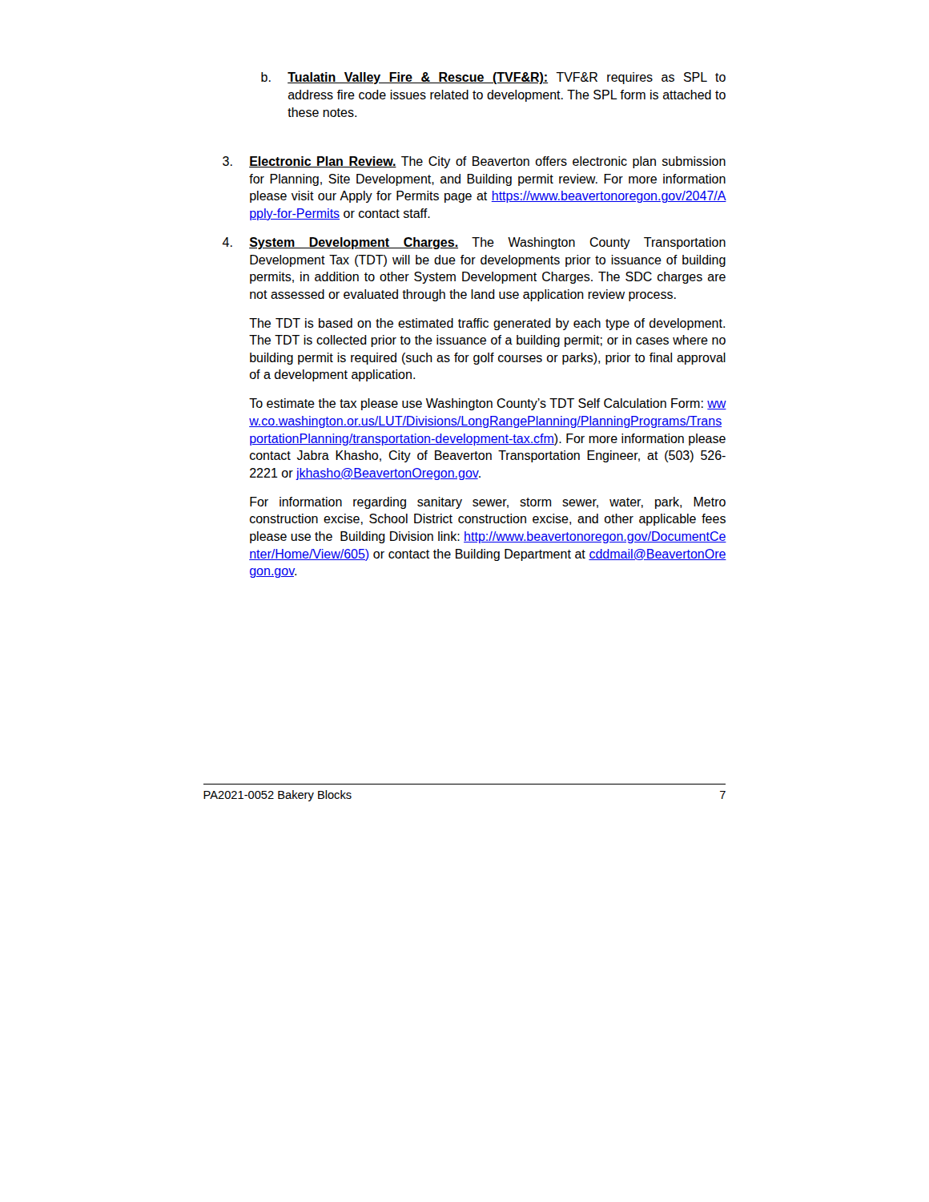b.
Tualatin Valley Fire & Rescue (TVF&R): TVF&R requires as SPL to address fire code issues related to development. The SPL form is attached to these notes.
3.
Electronic Plan Review. The City of Beaverton offers electronic plan submission for Planning, Site Development, and Building permit review. For more information please visit our Apply for Permits page at https://www.beavertonoregon.gov/2047/Apply-for-Permits or contact staff.
4.
System Development Charges. The Washington County Transportation Development Tax (TDT) will be due for developments prior to issuance of building permits, in addition to other System Development Charges. The SDC charges are not assessed or evaluated through the land use application review process.
The TDT is based on the estimated traffic generated by each type of development. The TDT is collected prior to the issuance of a building permit; or in cases where no building permit is required (such as for golf courses or parks), prior to final approval of a development application.
To estimate the tax please use Washington County’s TDT Self Calculation Form: www.co.washington.or.us/LUT/Divisions/LongRangePlanning/PlanningPrograms/TransportationPlanning/transportation-development-tax.cfm). For more information please contact Jabra Khasho, City of Beaverton Transportation Engineer, at (503) 526-2221 or jkhasho@BeavertonOregon.gov.
For information regarding sanitary sewer, storm sewer, water, park, Metro construction excise, School District construction excise, and other applicable fees please use the Building Division link: http://www.beavertonoregon.gov/DocumentCenter/Home/View/605) or contact the Building Department at cddmail@BeavertonOregon.gov.
PA2021-0052 Bakery Blocks 7